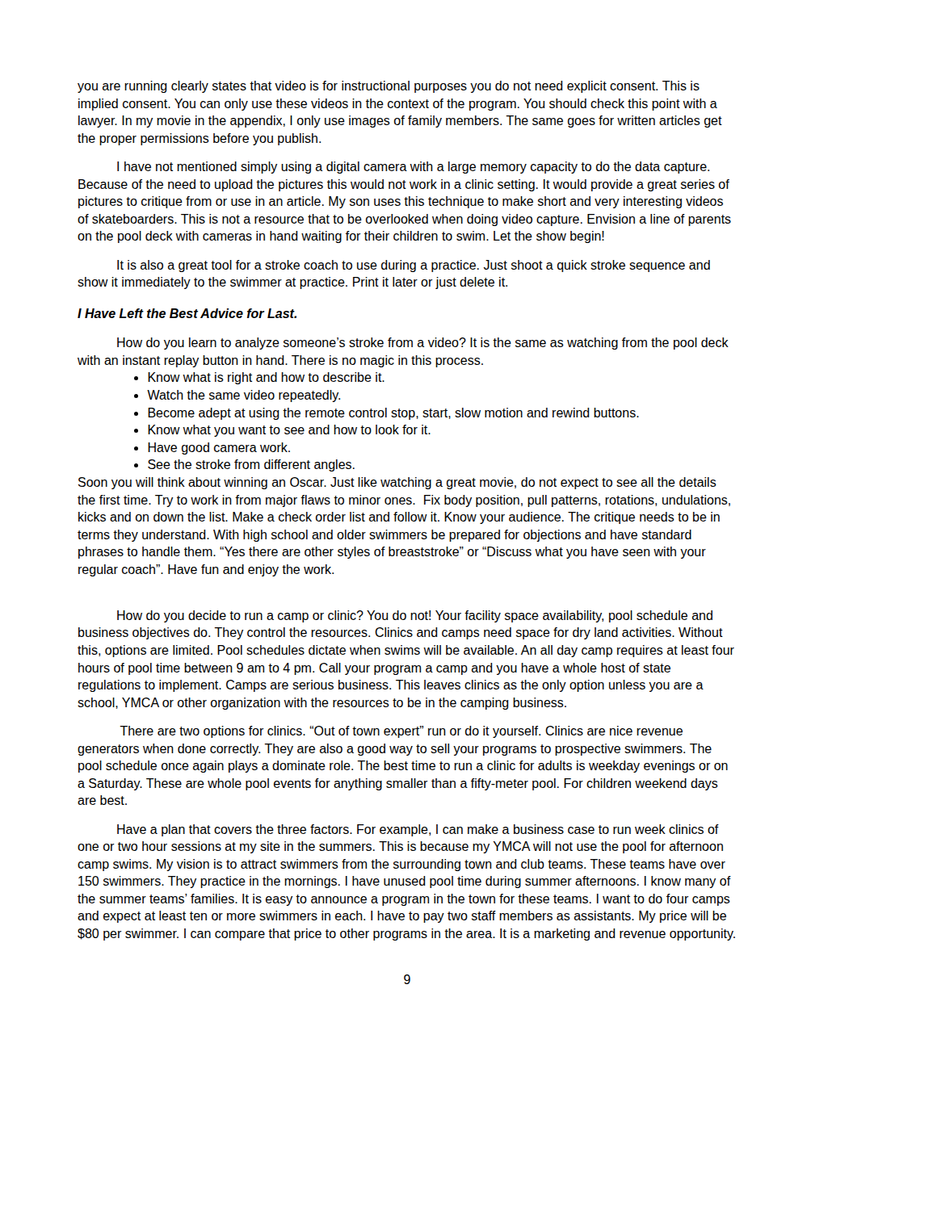you are running clearly states that video is for instructional purposes you do not need explicit consent. This is implied consent. You can only use these videos in the context of the program. You should check this point with a lawyer. In my movie in the appendix, I only use images of family members. The same goes for written articles get the proper permissions before you publish.
I have not mentioned simply using a digital camera with a large memory capacity to do the data capture. Because of the need to upload the pictures this would not work in a clinic setting. It would provide a great series of pictures to critique from or use in an article. My son uses this technique to make short and very interesting videos of skateboarders. This is not a resource that to be overlooked when doing video capture. Envision a line of parents on the pool deck with cameras in hand waiting for their children to swim. Let the show begin!
It is also a great tool for a stroke coach to use during a practice. Just shoot a quick stroke sequence and show it immediately to the swimmer at practice. Print it later or just delete it.
I Have Left the Best Advice for Last.
How do you learn to analyze someone’s stroke from a video? It is the same as watching from the pool deck with an instant replay button in hand. There is no magic in this process.
Know what is right and how to describe it.
Watch the same video repeatedly.
Become adept at using the remote control stop, start, slow motion and rewind buttons.
Know what you want to see and how to look for it.
Have good camera work.
See the stroke from different angles.
Soon you will think about winning an Oscar. Just like watching a great movie, do not expect to see all the details the first time. Try to work in from major flaws to minor ones. Fix body position, pull patterns, rotations, undulations, kicks and on down the list. Make a check order list and follow it. Know your audience. The critique needs to be in terms they understand. With high school and older swimmers be prepared for objections and have standard phrases to handle them. “Yes there are other styles of breaststroke” or “Discuss what you have seen with your regular coach”. Have fun and enjoy the work.
How do you decide to run a camp or clinic? You do not! Your facility space availability, pool schedule and business objectives do. They control the resources. Clinics and camps need space for dry land activities. Without this, options are limited. Pool schedules dictate when swims will be available. An all day camp requires at least four hours of pool time between 9 am to 4 pm. Call your program a camp and you have a whole host of state regulations to implement. Camps are serious business. This leaves clinics as the only option unless you are a school, YMCA or other organization with the resources to be in the camping business.
There are two options for clinics. “Out of town expert” run or do it yourself. Clinics are nice revenue generators when done correctly. They are also a good way to sell your programs to prospective swimmers. The pool schedule once again plays a dominate role. The best time to run a clinic for adults is weekday evenings or on a Saturday. These are whole pool events for anything smaller than a fifty-meter pool. For children weekend days are best.
Have a plan that covers the three factors. For example, I can make a business case to run week clinics of one or two hour sessions at my site in the summers. This is because my YMCA will not use the pool for afternoon camp swims. My vision is to attract swimmers from the surrounding town and club teams. These teams have over 150 swimmers. They practice in the mornings. I have unused pool time during summer afternoons. I know many of the summer teams’ families. It is easy to announce a program in the town for these teams. I want to do four camps and expect at least ten or more swimmers in each. I have to pay two staff members as assistants. My price will be $80 per swimmer. I can compare that price to other programs in the area. It is a marketing and revenue opportunity.
9